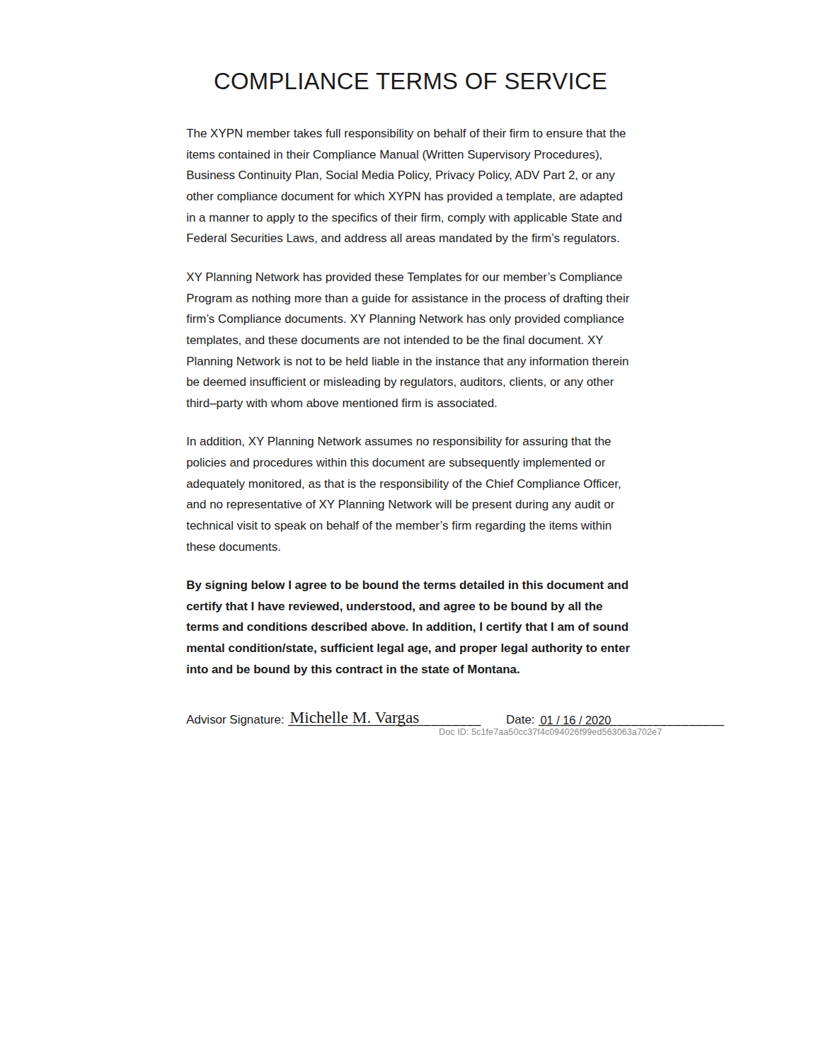COMPLIANCE TERMS OF SERVICE
The XYPN member takes full responsibility on behalf of their firm to ensure that the items contained in their Compliance Manual (Written Supervisory Procedures), Business Continuity Plan, Social Media Policy, Privacy Policy, ADV Part 2, or any other compliance document for which XYPN has provided a template, are adapted in a manner to apply to the specifics of their firm, comply with applicable State and Federal Securities Laws, and address all areas mandated by the firm’s regulators.
XY Planning Network has provided these Templates for our member’s Compliance Program as nothing more than a guide for assistance in the process of drafting their firm’s Compliance documents. XY Planning Network has only provided compliance templates, and these documents are not intended to be the final document. XY Planning Network is not to be held liable in the instance that any information therein be deemed insufficient or misleading by regulators, auditors, clients, or any other third–party with whom above mentioned firm is associated.
In addition, XY Planning Network assumes no responsibility for assuring that the policies and procedures within this document are subsequently implemented or adequately monitored, as that is the responsibility of the Chief Compliance Officer, and no representative of XY Planning Network will be present during any audit or technical visit to speak on behalf of the member’s firm regarding the items within these documents.
By signing below I agree to be bound the terms detailed in this document and certify that I have reviewed, understood, and agree to be bound by all the terms and conditions described above. In addition, I certify that I am of sound mental condition/state, sufficient legal age, and proper legal authority to enter into and be bound by this contract in the state of Montana.
Advisor Signature: ___________________________ Michelle M. Vargas
Date: __________________________ 01 / 16 / 2020
Doc ID: 5c1fe7aa50cc37f4c094026f99ed563063a702e7